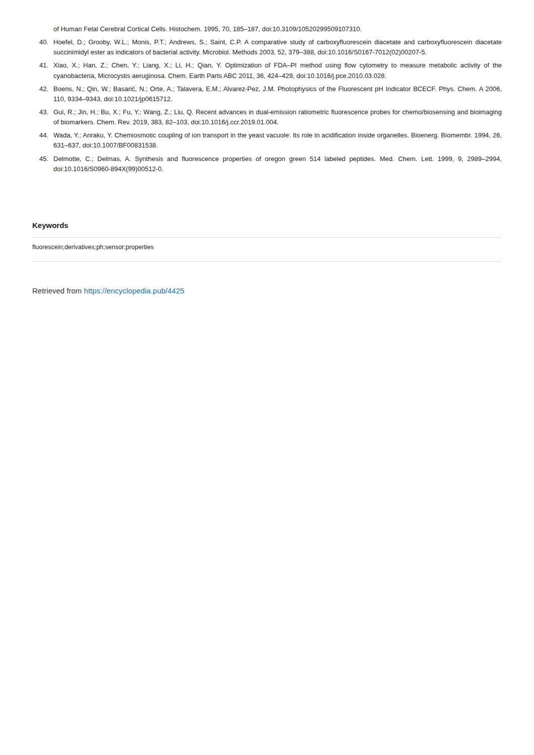of Human Fetal Cerebral Cortical Cells. Histochem. 1995, 70, 185–187, doi:10.3109/10520299509107310.
Hoefel, D.; Grooby, W.L.; Monis, P.T.; Andrews, S.; Saint, C.P. A comparative study of carboxyfluorescein diacetate and carboxyfluorescein diacetate succinimidyl ester as indicators of bacterial activity. Microbiol. Methods 2003, 52, 379–388, doi:10.1016/S0167-7012(02)00207-5.
Xiao, X.; Han, Z.; Chen, Y.; Liang, X.; Li, H.; Qian, Y. Optimization of FDA–PI method using flow cytometry to measure metabolic activity of the cyanobacteria, Microcystis aeruginosa. Chem. Earth Parts ABC 2011, 36, 424–429, doi:10.1016/j.pce.2010.03.028.
Boens, N.; Qin, W.; Basarić, N.; Orte, A.; Talavera, E.M.; Alvarez-Pez, J.M. Photophysics of the Fluorescent pH Indicator BCECF. Phys. Chem. A 2006, 110, 9334–9343, doi:10.1021/jp0615712.
Gui, R.; Jin, H.; Bu, X.; Fu, Y.; Wang, Z.; Liu, Q. Recent advances in dual-emission ratiometric fluorescence probes for chemo/biosensing and bioimaging of biomarkers. Chem. Rev. 2019, 383, 82–103, doi:10.1016/j.ccr.2019.01.004.
Wada, Y.; Anraku, Y. Chemiosmotic coupling of ion transport in the yeast vacuole: Its role in acidification inside organelles. Bioenerg. Biomembr. 1994, 26, 631–637, doi:10.1007/BF00831538.
Delmotte, C.; Delmas, A. Synthesis and fluorescence properties of oregon green 514 labeled peptides. Med. Chem. Lett. 1999, 9, 2989–2994, doi:10.1016/S0960-894X(99)00512-0.
Keywords
fluorescein;derivatives;ph;sensor;properties
Retrieved from https://encyclopedia.pub/4425